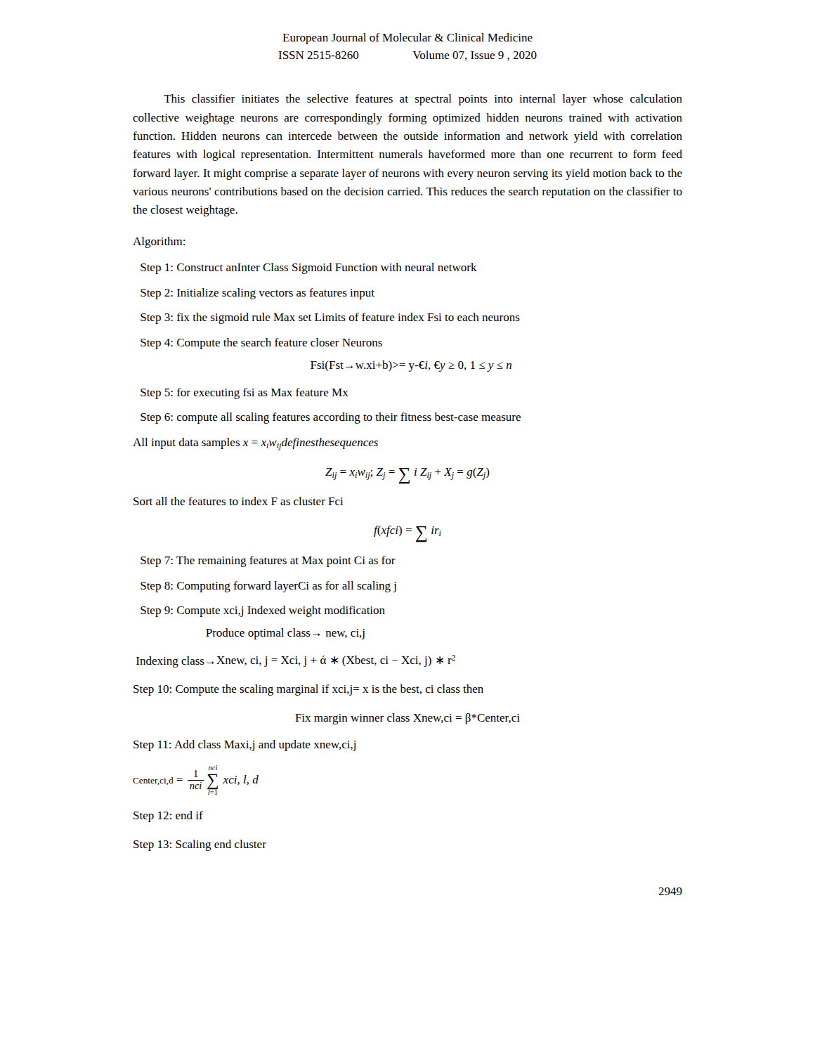European Journal of Molecular & Clinical Medicine ISSN 2515-8260 Volume 07, Issue 9 , 2020
This classifier initiates the selective features at spectral points into internal layer whose calculation collective weightage neurons are correspondingly forming optimized hidden neurons trained with activation function. Hidden neurons can intercede between the outside information and network yield with correlation features with logical representation. Intermittent numerals haveformed more than one recurrent to form feed forward layer. It might comprise a separate layer of neurons with every neuron serving its yield motion back to the various neurons' contributions based on the decision carried. This reduces the search reputation on the classifier to the closest weightage.
Algorithm:
Step 1: Construct anInter Class Sigmoid Function with neural network
Step 2: Initialize scaling vectors as features input
Step 3: fix the sigmoid rule Max set Limits of feature index Fsi to each neurons
Step 4: Compute the search feature closer Neurons
Fsi(Fst→w.xi+b)>= y-€i, €y ≥ 0, 1 ≤ y ≤ n
Step 5: for executing fsi as Max feature Mx
Step 6: compute all scaling features according to their fitness best-case measure
All input data samples x = xi wij definesthesequences
Zij = xi wij; Zj = ∑ i Zij + Xj = g(Zj)
Sort all the features to index F as cluster Fci
f(xfci) = ∑ iri
Step 7: The remaining features at Max point Ci as for
Step 8: Computing forward layerCi as for all scaling j
Step 9: Compute xci,j Indexed weight modification
Produce optimal class→ new, ci,j
Indexing class→Xnew, ci, j = Xci, j + ά ∗ (Xbest, ci − Xci, j) ∗ r2
Step 10: Compute the scaling marginal if xci,j= x is the best, ci class then
Fix margin winner class Xnew,ci = β*Center,ci
Step 11: Add class Maxi,j and update xnew,ci,j
Center,ci,d = 1 nci nci∑l=1 xci, l, d
Step 12: end if
Step 13: Scaling end cluster
2949